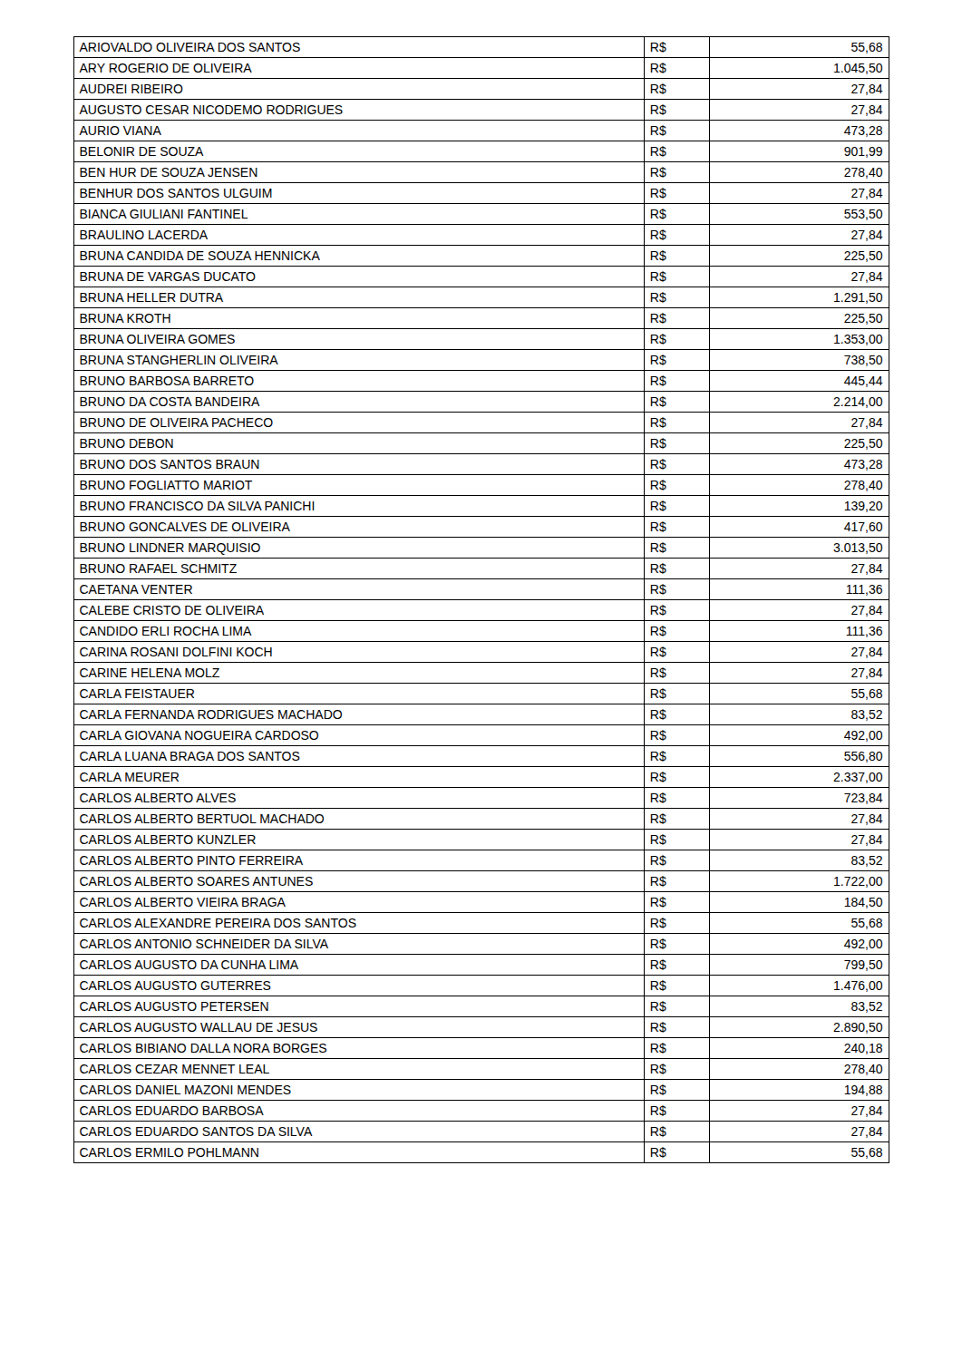| ARIOVALDO OLIVEIRA DOS SANTOS | R$ | 55,68 |
| ARY ROGERIO DE OLIVEIRA | R$ | 1.045,50 |
| AUDREI RIBEIRO | R$ | 27,84 |
| AUGUSTO CESAR NICODEMO RODRIGUES | R$ | 27,84 |
| AURIO VIANA | R$ | 473,28 |
| BELONIR DE SOUZA | R$ | 901,99 |
| BEN HUR DE SOUZA JENSEN | R$ | 278,40 |
| BENHUR DOS SANTOS ULGUIM | R$ | 27,84 |
| BIANCA GIULIANI FANTINEL | R$ | 553,50 |
| BRAULINO LACERDA | R$ | 27,84 |
| BRUNA CANDIDA DE SOUZA HENNICKA | R$ | 225,50 |
| BRUNA DE VARGAS DUCATO | R$ | 27,84 |
| BRUNA HELLER DUTRA | R$ | 1.291,50 |
| BRUNA KROTH | R$ | 225,50 |
| BRUNA OLIVEIRA GOMES | R$ | 1.353,00 |
| BRUNA STANGHERLIN OLIVEIRA | R$ | 738,50 |
| BRUNO BARBOSA BARRETO | R$ | 445,44 |
| BRUNO DA COSTA BANDEIRA | R$ | 2.214,00 |
| BRUNO DE OLIVEIRA PACHECO | R$ | 27,84 |
| BRUNO DEBON | R$ | 225,50 |
| BRUNO DOS SANTOS BRAUN | R$ | 473,28 |
| BRUNO FOGLIATTO MARIOT | R$ | 278,40 |
| BRUNO FRANCISCO DA SILVA PANICHI | R$ | 139,20 |
| BRUNO GONCALVES DE OLIVEIRA | R$ | 417,60 |
| BRUNO LINDNER MARQUISIO | R$ | 3.013,50 |
| BRUNO RAFAEL SCHMITZ | R$ | 27,84 |
| CAETANA VENTER | R$ | 111,36 |
| CALEBE CRISTO DE OLIVEIRA | R$ | 27,84 |
| CANDIDO ERLI ROCHA LIMA | R$ | 111,36 |
| CARINA ROSANI DOLFINI KOCH | R$ | 27,84 |
| CARINE HELENA MOLZ | R$ | 27,84 |
| CARLA FEISTAUER | R$ | 55,68 |
| CARLA FERNANDA RODRIGUES MACHADO | R$ | 83,52 |
| CARLA GIOVANA NOGUEIRA CARDOSO | R$ | 492,00 |
| CARLA LUANA BRAGA DOS SANTOS | R$ | 556,80 |
| CARLA MEURER | R$ | 2.337,00 |
| CARLOS ALBERTO ALVES | R$ | 723,84 |
| CARLOS ALBERTO BERTUOL MACHADO | R$ | 27,84 |
| CARLOS ALBERTO KUNZLER | R$ | 27,84 |
| CARLOS ALBERTO PINTO FERREIRA | R$ | 83,52 |
| CARLOS ALBERTO SOARES ANTUNES | R$ | 1.722,00 |
| CARLOS ALBERTO VIEIRA BRAGA | R$ | 184,50 |
| CARLOS ALEXANDRE PEREIRA DOS SANTOS | R$ | 55,68 |
| CARLOS ANTONIO SCHNEIDER DA SILVA | R$ | 492,00 |
| CARLOS AUGUSTO DA CUNHA LIMA | R$ | 799,50 |
| CARLOS AUGUSTO GUTERRES | R$ | 1.476,00 |
| CARLOS AUGUSTO PETERSEN | R$ | 83,52 |
| CARLOS AUGUSTO WALLAU DE JESUS | R$ | 2.890,50 |
| CARLOS BIBIANO DALLA NORA BORGES | R$ | 240,18 |
| CARLOS CEZAR MENNET LEAL | R$ | 278,40 |
| CARLOS DANIEL MAZONI MENDES | R$ | 194,88 |
| CARLOS EDUARDO BARBOSA | R$ | 27,84 |
| CARLOS EDUARDO SANTOS DA SILVA | R$ | 27,84 |
| CARLOS ERMILO POHLMANN | R$ | 55,68 |